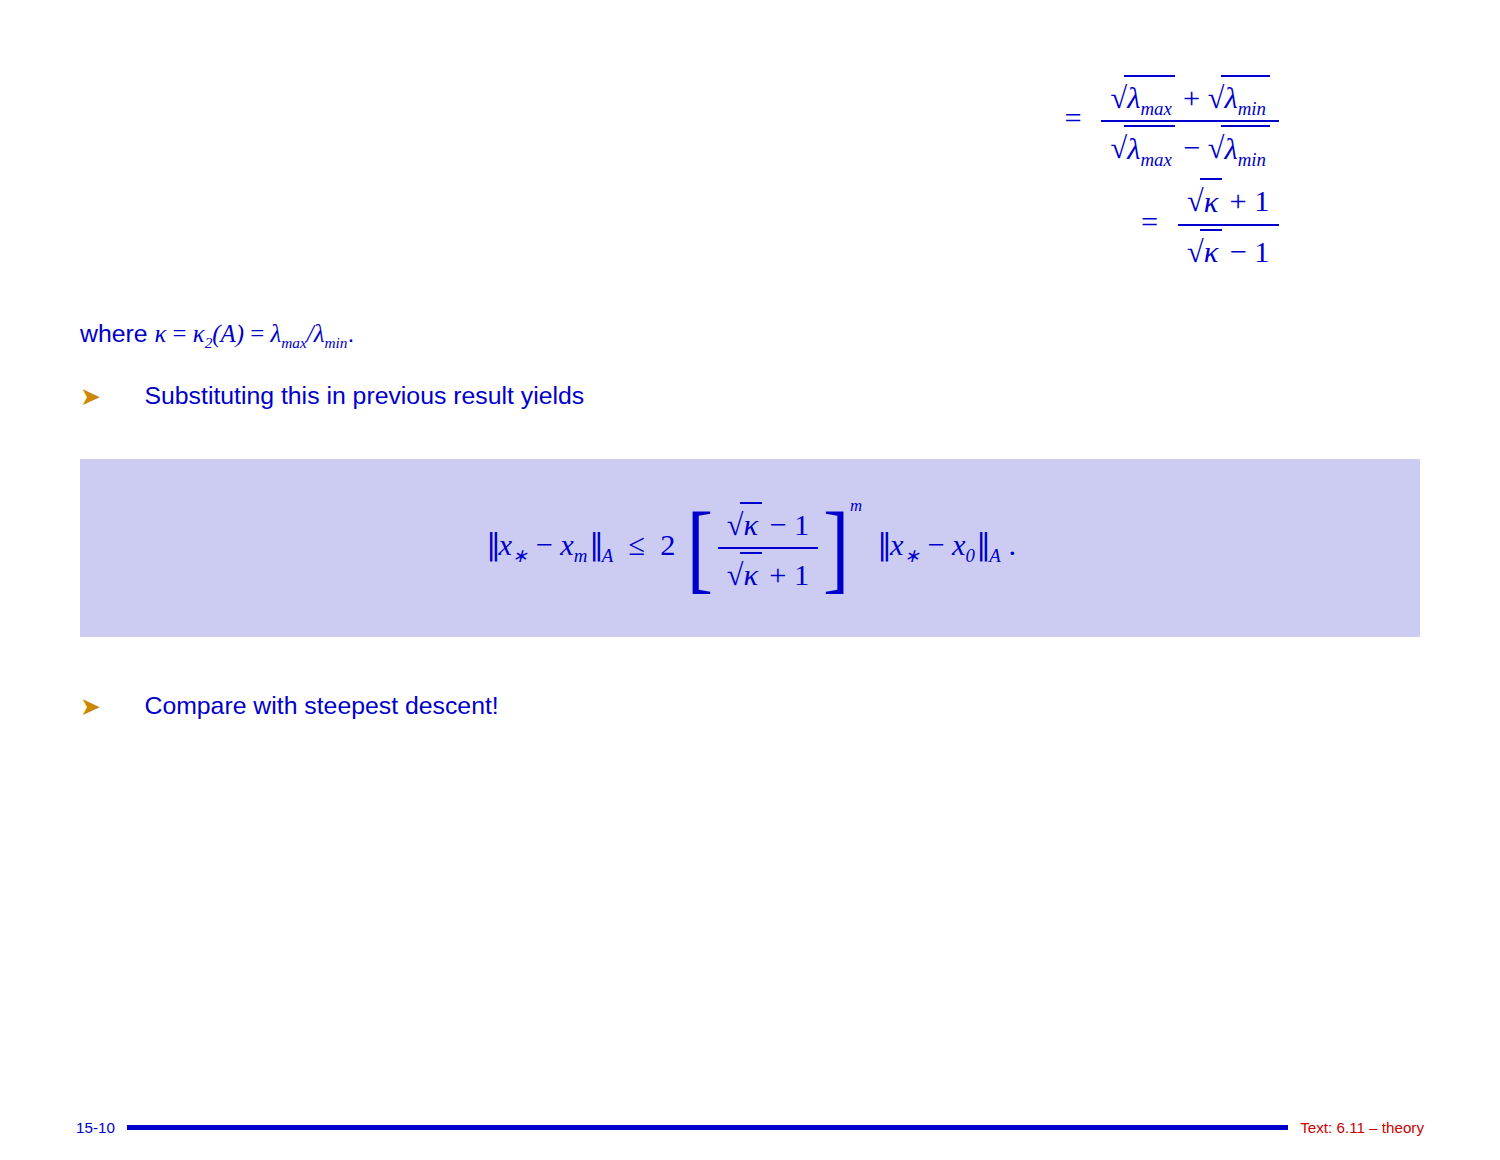= √λmax + √λmin √λmax − √λmin = √κ + 1 √κ − 1
where κ = κ2(A) = λmax/λmin.
Substituting this in previous result yields
∥x∗ − xm∥A ≤ 2 [ √κ − 1 √κ + 1 ] m ∥x∗ − x0∥A .
Compare with steepest descent!
15-10 Text: 6.11 – theory